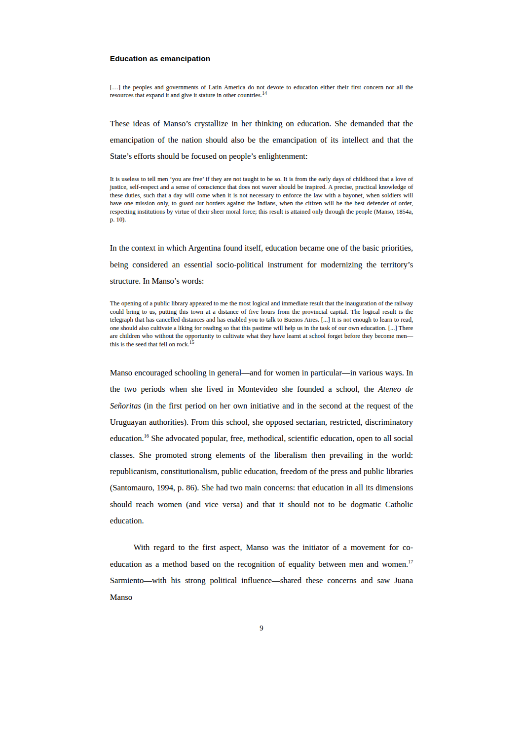Education as emancipation
[…] the peoples and governments of Latin America do not devote to education either their first concern nor all the resources that expand it and give it stature in other countries.14
These ideas of Manso’s crystallize in her thinking on education. She demanded that the emancipation of the nation should also be the emancipation of its intellect and that the State’s efforts should be focused on people’s enlightenment:
It is useless to tell men ‘you are free’ if they are not taught to be so. It is from the early days of childhood that a love of justice, self-respect and a sense of conscience that does not waver should be inspired. A precise, practical knowledge of these duties, such that a day will come when it is not necessary to enforce the law with a bayonet, when soldiers will have one mission only, to guard our borders against the Indians, when the citizen will be the best defender of order, respecting institutions by virtue of their sheer moral force; this result is attained only through the people (Manso, 1854a, p. 10).
In the context in which Argentina found itself, education became one of the basic priorities, being considered an essential socio-political instrument for modernizing the territory’s structure. In Manso’s words:
The opening of a public library appeared to me the most logical and immediate result that the inauguration of the railway could bring to us, putting this town at a distance of five hours from the provincial capital. The logical result is the telegraph that has cancelled distances and has enabled you to talk to Buenos Aires. [...] It is not enough to learn to read, one should also cultivate a liking for reading so that this pastime will help us in the task of our own education. [...] There are children who without the opportunity to cultivate what they have learnt at school forget before they become men—this is the seed that fell on rock.15
Manso encouraged schooling in general—and for women in particular—in various ways. In the two periods when she lived in Montevideo she founded a school, the Ateneo de Señoritas (in the first period on her own initiative and in the second at the request of the Uruguayan authorities). From this school, she opposed sectarian, restricted, discriminatory education.16 She advocated popular, free, methodical, scientific education, open to all social classes. She promoted strong elements of the liberalism then prevailing in the world: republicanism, constitutionalism, public education, freedom of the press and public libraries (Santomauro, 1994, p. 86). She had two main concerns: that education in all its dimensions should reach women (and vice versa) and that it should not to be dogmatic Catholic education.
With regard to the first aspect, Manso was the initiator of a movement for co-education as a method based on the recognition of equality between men and women.17 Sarmiento—with his strong political influence—shared these concerns and saw Juana Manso
9